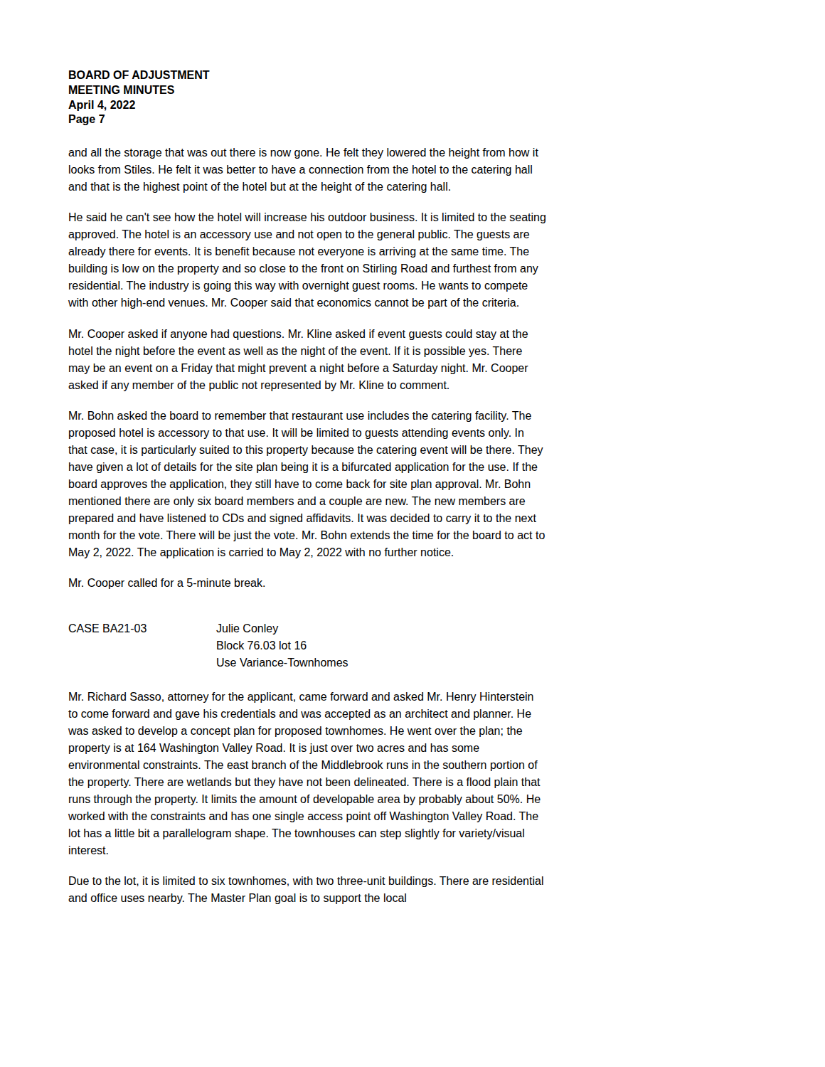BOARD OF ADJUSTMENT
MEETING MINUTES
April 4, 2022
Page 7
and all the storage that was out there is now gone. He felt they lowered the height from how it looks from Stiles. He felt it was better to have a connection from the hotel to the catering hall and that is the highest point of the hotel but at the height of the catering hall.
He said he can't see how the hotel will increase his outdoor business. It is limited to the seating approved. The hotel is an accessory use and not open to the general public. The guests are already there for events. It is benefit because not everyone is arriving at the same time. The building is low on the property and so close to the front on Stirling Road and furthest from any residential. The industry is going this way with overnight guest rooms. He wants to compete with other high-end venues. Mr. Cooper said that economics cannot be part of the criteria.
Mr. Cooper asked if anyone had questions. Mr. Kline asked if event guests could stay at the hotel the night before the event as well as the night of the event. If it is possible yes. There may be an event on a Friday that might prevent a night before a Saturday night. Mr. Cooper asked if any member of the public not represented by Mr. Kline to comment.
Mr. Bohn asked the board to remember that restaurant use includes the catering facility. The proposed hotel is accessory to that use. It will be limited to guests attending events only. In that case, it is particularly suited to this property because the catering event will be there. They have given a lot of details for the site plan being it is a bifurcated application for the use. If the board approves the application, they still have to come back for site plan approval. Mr. Bohn mentioned there are only six board members and a couple are new. The new members are prepared and have listened to CDs and signed affidavits. It was decided to carry it to the next month for the vote. There will be just the vote. Mr. Bohn extends the time for the board to act to May 2, 2022. The application is carried to May 2, 2022 with no further notice.
Mr. Cooper called for a 5-minute break.
CASE BA21-03
Julie Conley
Block 76.03 lot 16
Use Variance-Townhomes
Mr. Richard Sasso, attorney for the applicant, came forward and asked Mr. Henry Hinterstein to come forward and gave his credentials and was accepted as an architect and planner. He was asked to develop a concept plan for proposed townhomes. He went over the plan; the property is at 164 Washington Valley Road. It is just over two acres and has some environmental constraints. The east branch of the Middlebrook runs in the southern portion of the property. There are wetlands but they have not been delineated. There is a flood plain that runs through the property. It limits the amount of developable area by probably about 50%. He worked with the constraints and has one single access point off Washington Valley Road. The lot has a little bit a parallelogram shape. The townhouses can step slightly for variety/visual interest.
Due to the lot, it is limited to six townhomes, with two three-unit buildings. There are residential and office uses nearby. The Master Plan goal is to support the local